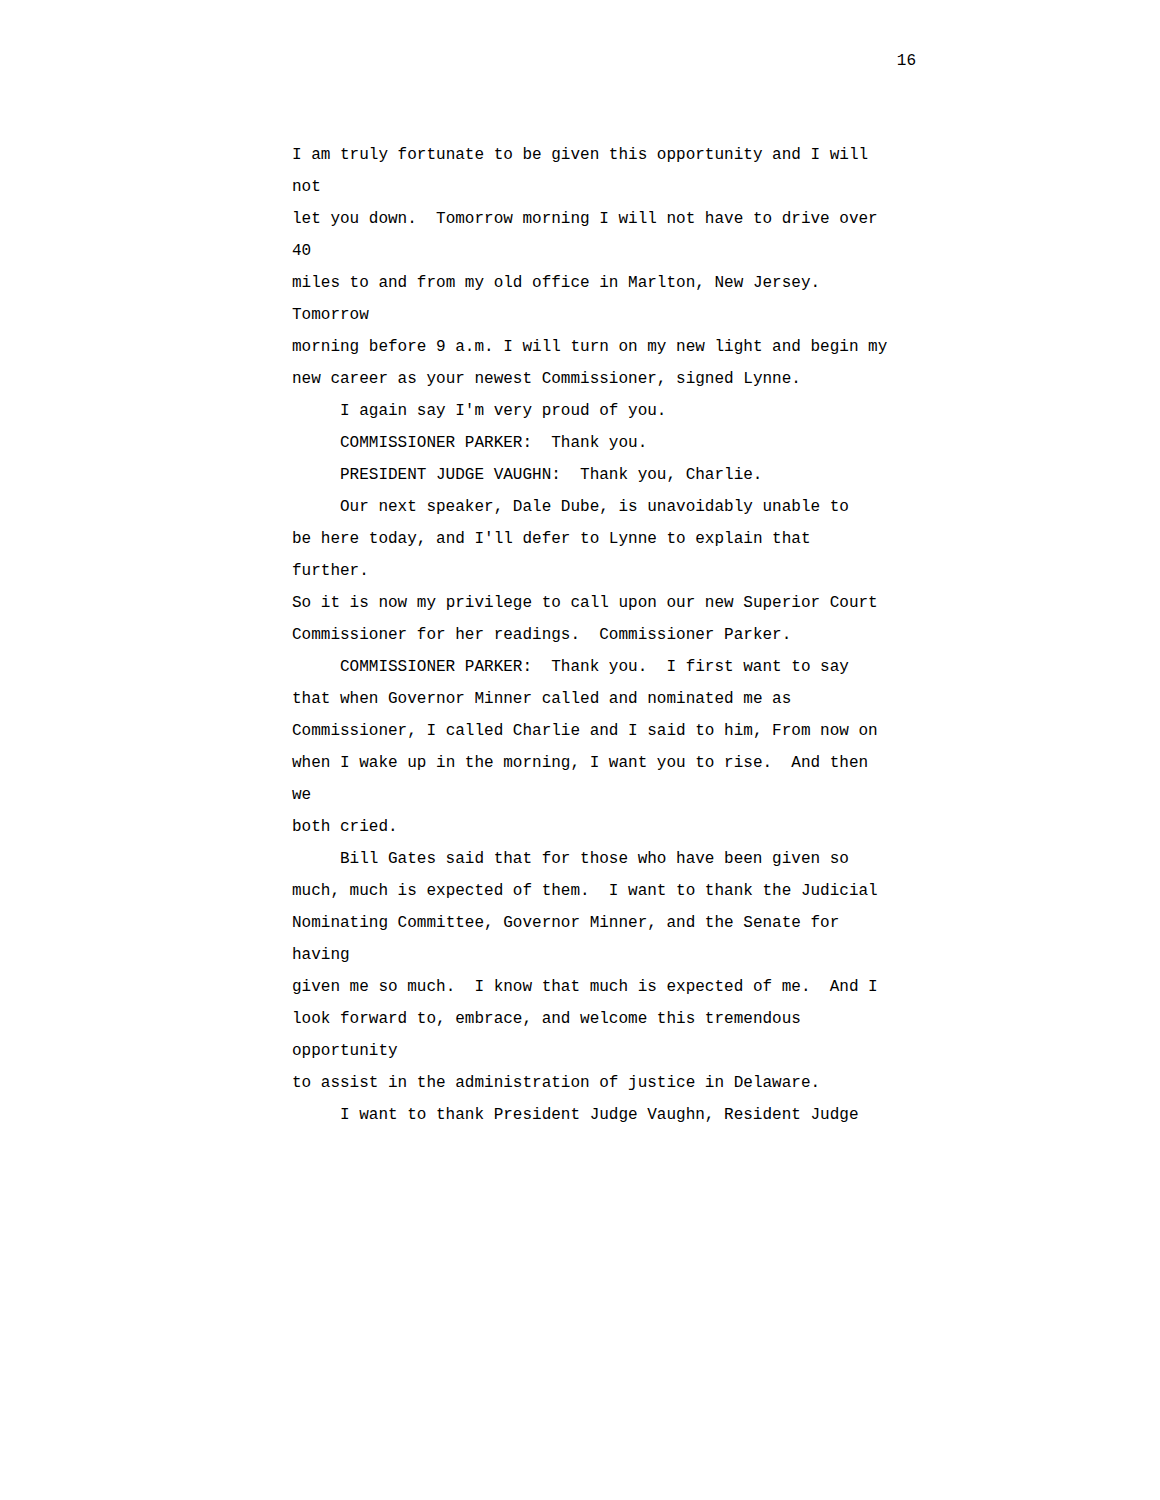16
I am truly fortunate to be given this opportunity and I will not
let you down. Tomorrow morning I will not have to drive over 40
miles to and from my old office in Marlton, New Jersey. Tomorrow
morning before 9 a.m. I will turn on my new light and begin my
new career as your newest Commissioner, signed Lynne.
I again say I'm very proud of you.
COMMISSIONER PARKER: Thank you.
PRESIDENT JUDGE VAUGHN: Thank you, Charlie.
Our next speaker, Dale Dube, is unavoidably unable to
be here today, and I'll defer to Lynne to explain that further.
So it is now my privilege to call upon our new Superior Court
Commissioner for her readings. Commissioner Parker.
COMMISSIONER PARKER: Thank you. I first want to say
that when Governor Minner called and nominated me as
Commissioner, I called Charlie and I said to him, From now on
when I wake up in the morning, I want you to rise. And then we
both cried.
Bill Gates said that for those who have been given so
much, much is expected of them. I want to thank the Judicial
Nominating Committee, Governor Minner, and the Senate for having
given me so much. I know that much is expected of me. And I
look forward to, embrace, and welcome this tremendous opportunity
to assist in the administration of justice in Delaware.
I want to thank President Judge Vaughn, Resident Judge